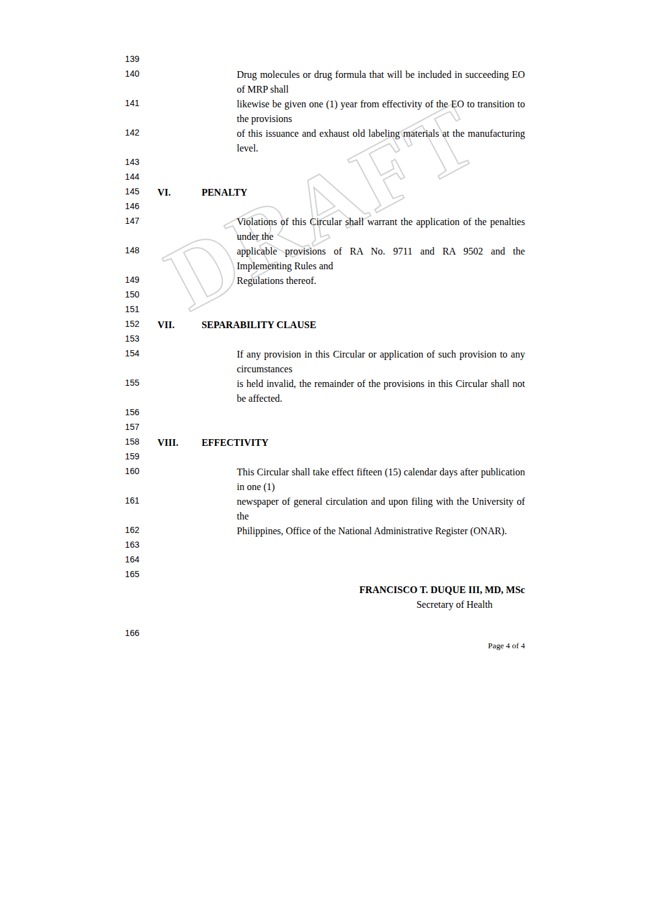DRAFT
139
140
Drug molecules or drug formula that will be included in succeeding EO of MRP shall
141
likewise be given one (1) year from effectivity of the EO to transition to the provisions
142
of this issuance and exhaust old labeling materials at the manufacturing level.
143
144
145
VI. PENALTY
146
147
Violations of this Circular shall warrant the application of the penalties under the
148
applicable provisions of RA No. 9711 and RA 9502 and the Implementing Rules and
149
Regulations thereof.
150
151
152
VII. SEPARABILITY CLAUSE
153
154
If any provision in this Circular or application of such provision to any circumstances
155
is held invalid, the remainder of the provisions in this Circular shall not be affected.
156
157
158
VIII. EFFECTIVITY
159
160
This Circular shall take effect fifteen (15) calendar days after publication in one (1)
161
newspaper of general circulation and upon filing with the University of the
162
Philippines, Office of the National Administrative Register (ONAR).
163
164
165
FRANCISCO T. DUQUE III, MD, MSc
Secretary of Health
166
Page 4 of 4